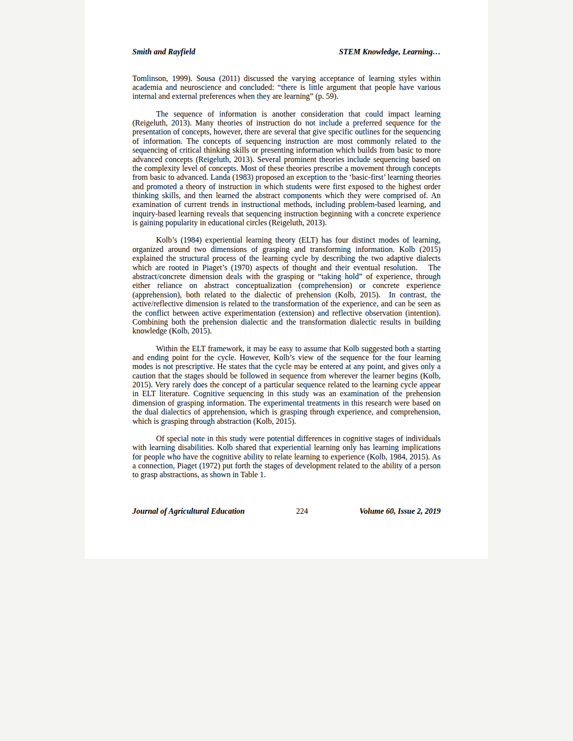Smith and Rayfield STEM Knowledge, Learning…
Tomlinson, 1999). Sousa (2011) discussed the varying acceptance of learning styles within academia and neuroscience and concluded: “there is little argument that people have various internal and external preferences when they are learning” (p. 59).
The sequence of information is another consideration that could impact learning (Reigeluth, 2013). Many theories of instruction do not include a preferred sequence for the presentation of concepts, however, there are several that give specific outlines for the sequencing of information. The concepts of sequencing instruction are most commonly related to the sequencing of critical thinking skills or presenting information which builds from basic to more advanced concepts (Reigeluth, 2013). Several prominent theories include sequencing based on the complexity level of concepts. Most of these theories prescribe a movement through concepts from basic to advanced. Landa (1983) proposed an exception to the ‘basic-first’ learning theories and promoted a theory of instruction in which students were first exposed to the highest order thinking skills, and then learned the abstract components which they were comprised of. An examination of current trends in instructional methods, including problem-based learning, and inquiry-based learning reveals that sequencing instruction beginning with a concrete experience is gaining popularity in educational circles (Reigeluth, 2013).
Kolb’s (1984) experiential learning theory (ELT) has four distinct modes of learning, organized around two dimensions of grasping and transforming information. Kolb (2015) explained the structural process of the learning cycle by describing the two adaptive dialects which are rooted in Piaget’s (1970) aspects of thought and their eventual resolution. The abstract/concrete dimension deals with the grasping or “taking hold” of experience, through either reliance on abstract conceptualization (comprehension) or concrete experience (apprehension), both related to the dialectic of prehension (Kolb, 2015). In contrast, the active/reflective dimension is related to the transformation of the experience, and can be seen as the conflict between active experimentation (extension) and reflective observation (intention). Combining both the prehension dialectic and the transformation dialectic results in building knowledge (Kolb, 2015).
Within the ELT framework, it may be easy to assume that Kolb suggested both a starting and ending point for the cycle. However, Kolb’s view of the sequence for the four learning modes is not prescriptive. He states that the cycle may be entered at any point, and gives only a caution that the stages should be followed in sequence from wherever the learner begins (Kolb, 2015). Very rarely does the concept of a particular sequence related to the learning cycle appear in ELT literature. Cognitive sequencing in this study was an examination of the prehension dimension of grasping information. The experimental treatments in this research were based on the dual dialectics of apprehension, which is grasping through experience, and comprehension, which is grasping through abstraction (Kolb, 2015).
Of special note in this study were potential differences in cognitive stages of individuals with learning disabilities. Kolb shared that experiential learning only has learning implications for people who have the cognitive ability to relate learning to experience (Kolb, 1984, 2015). As a connection, Piaget (1972) put forth the stages of development related to the ability of a person to grasp abstractions, as shown in Table 1.
Journal of Agricultural Education 224 Volume 60, Issue 2, 2019